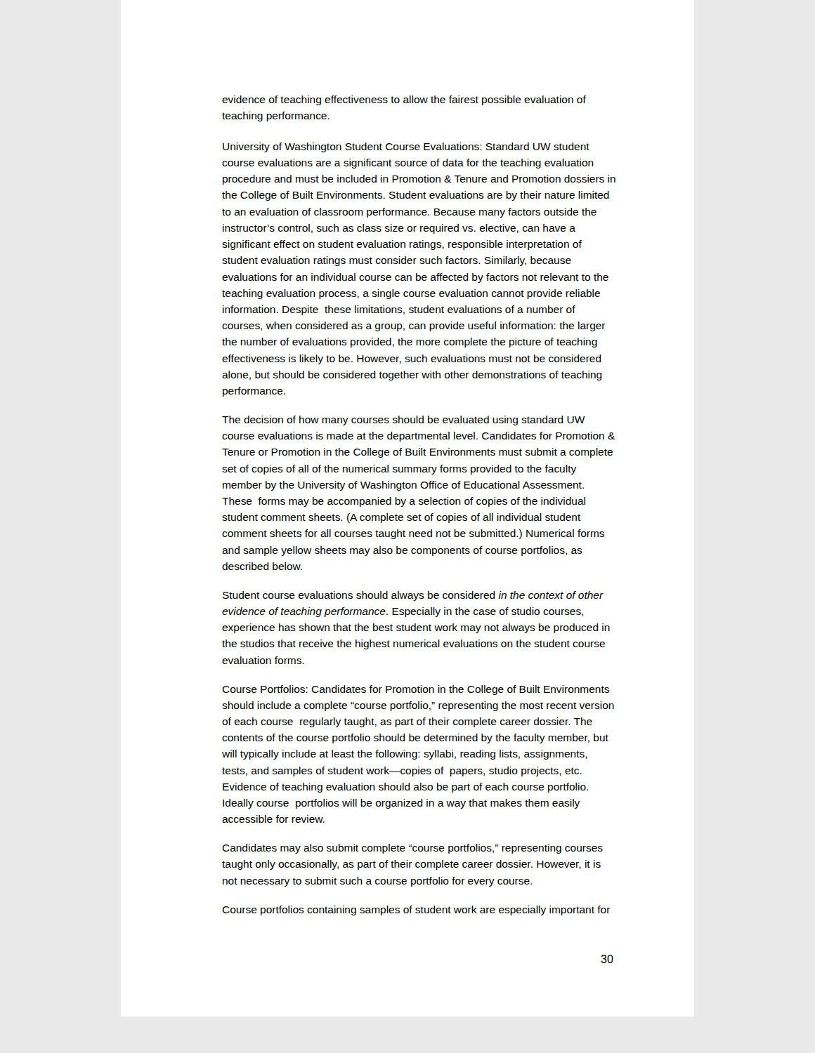evidence of teaching effectiveness to allow the fairest possible evaluation of teaching performance.
University of Washington Student Course Evaluations: Standard UW student course evaluations are a significant source of data for the teaching evaluation procedure and must be included in Promotion & Tenure and Promotion dossiers in the College of Built Environments. Student evaluations are by their nature limited to an evaluation of classroom performance. Because many factors outside the instructor’s control, such as class size or required vs. elective, can have a significant effect on student evaluation ratings, responsible interpretation of student evaluation ratings must consider such factors. Similarly, because evaluations for an individual course can be affected by factors not relevant to the teaching evaluation process, a single course evaluation cannot provide reliable information. Despite these limitations, student evaluations of a number of courses, when considered as a group, can provide useful information: the larger the number of evaluations provided, the more complete the picture of teaching effectiveness is likely to be. However, such evaluations must not be considered alone, but should be considered together with other demonstrations of teaching performance.
The decision of how many courses should be evaluated using standard UW course evaluations is made at the departmental level. Candidates for Promotion & Tenure or Promotion in the College of Built Environments must submit a complete set of copies of all of the numerical summary forms provided to the faculty member by the University of Washington Office of Educational Assessment. These forms may be accompanied by a selection of copies of the individual student comment sheets. (A complete set of copies of all individual student comment sheets for all courses taught need not be submitted.) Numerical forms and sample yellow sheets may also be components of course portfolios, as described below.
Student course evaluations should always be considered in the context of other evidence of teaching performance. Especially in the case of studio courses, experience has shown that the best student work may not always be produced in the studios that receive the highest numerical evaluations on the student course evaluation forms.
Course Portfolios: Candidates for Promotion in the College of Built Environments should include a complete “course portfolio,” representing the most recent version of each course regularly taught, as part of their complete career dossier. The contents of the course portfolio should be determined by the faculty member, but will typically include at least the following: syllabi, reading lists, assignments, tests, and samples of student work—copies of papers, studio projects, etc. Evidence of teaching evaluation should also be part of each course portfolio. Ideally course portfolios will be organized in a way that makes them easily accessible for review.
Candidates may also submit complete “course portfolios,” representing courses taught only occasionally, as part of their complete career dossier. However, it is not necessary to submit such a course portfolio for every course.
Course portfolios containing samples of student work are especially important for
30